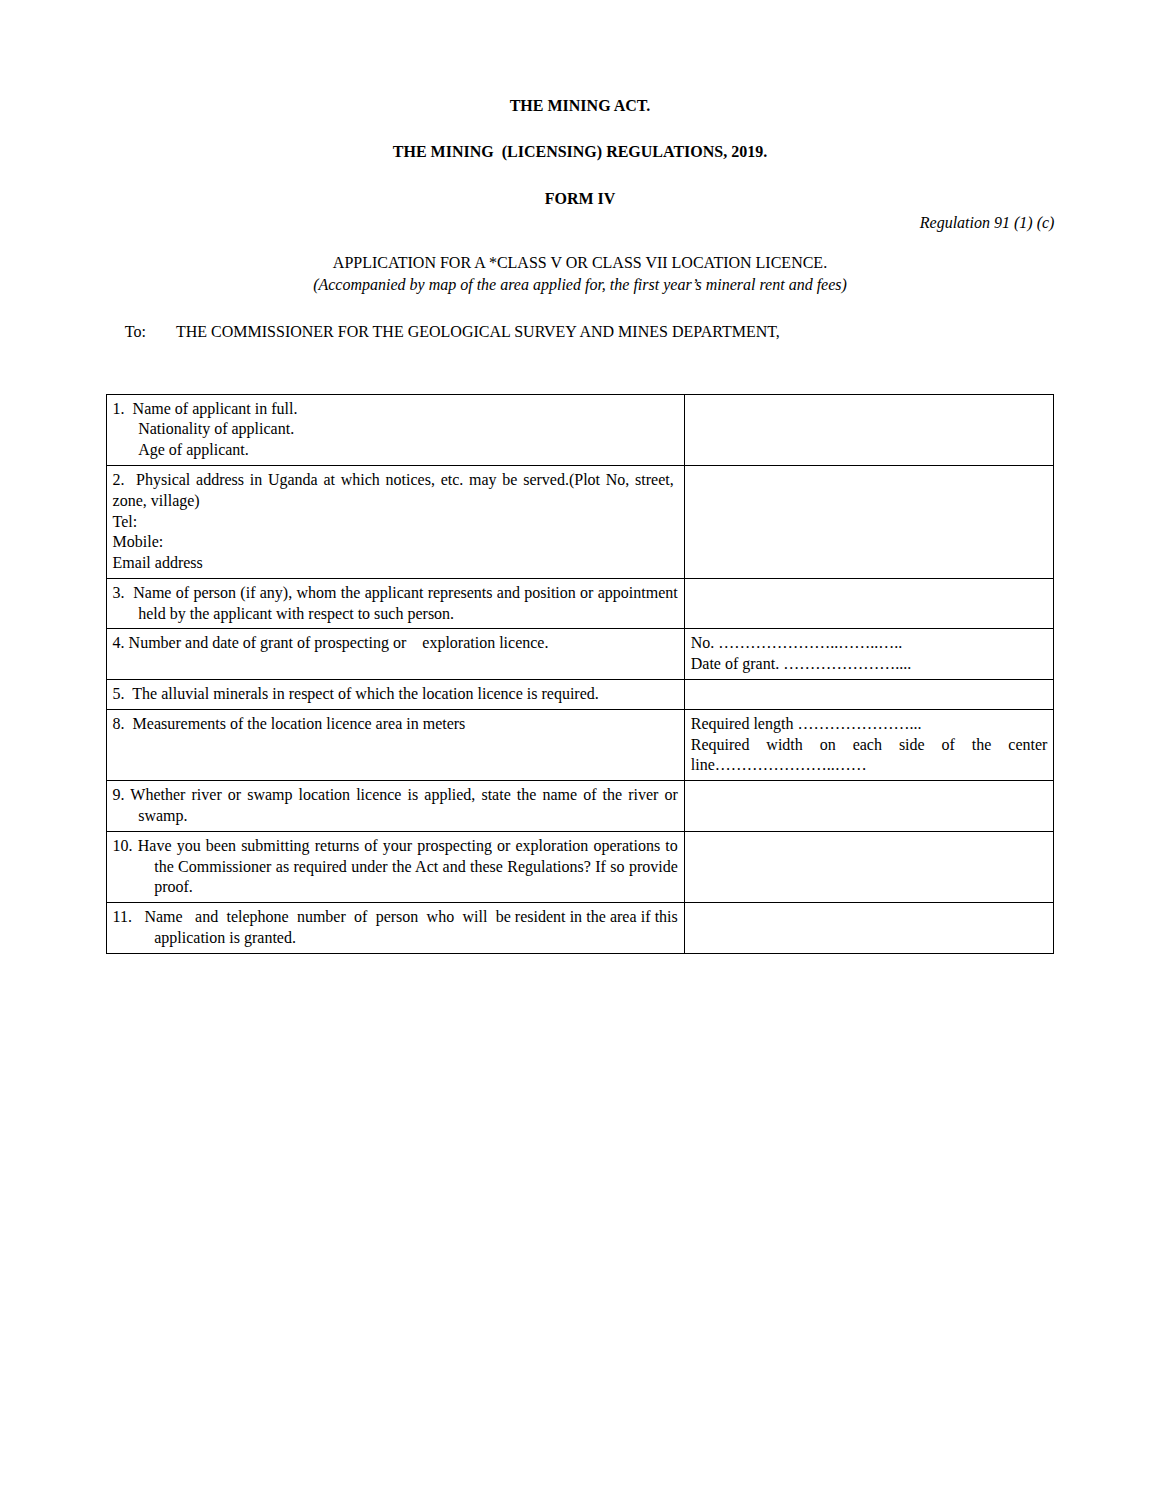THE MINING ACT.
THE MINING (LICENSING) REGULATIONS, 2019.
FORM IV
Regulation 91 (1) (c)
APPLICATION FOR A *CLASS V OR CLASS VII LOCATION LICENCE.
(Accompanied by map of the area applied for, the first year’s mineral rent and fees)
To: THE COMMISSIONER FOR THE GEOLOGICAL SURVEY AND MINES DEPARTMENT,
| 1. Name of applicant in full. Nationality of applicant. Age of applicant. | |
| 2. Physical address in Uganda at which notices, etc. may be served.(Plot No, street, zone, village) Tel: Mobile: Email address | |
| 3. Name of person (if any), whom the applicant represents and position or appointment held by the applicant with respect to such person. | |
| 4. Number and date of grant of prospecting or exploration licence. | No. …………………..……..….. Date of grant. ………………….... |
| 5. The alluvial minerals in respect of which the location licence is required. | |
| 8. Measurements of the location licence area in meters | Required length …………………... Required width on each side of the center line…………………..…… |
| 9. Whether river or swamp location licence is applied, state the name of the river or swamp. | |
| 10. Have you been submitting returns of your prospecting or exploration operations to the Commissioner as required under the Act and these Regulations? If so provide proof. | |
| 11. Name and telephone number of person who will be resident in the area if this application is granted. | |